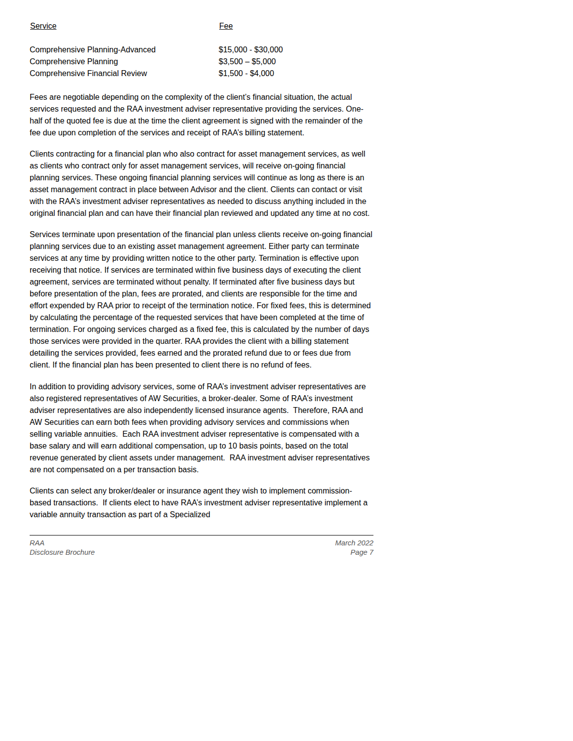| Service | Fee |
| --- | --- |
| Comprehensive Planning-Advanced | $15,000 - $30,000 |
| Comprehensive Planning | $3,500 – $5,000 |
| Comprehensive Financial Review | $1,500 - $4,000 |
Fees are negotiable depending on the complexity of the client’s financial situation, the actual services requested and the RAA investment adviser representative providing the services. One-half of the quoted fee is due at the time the client agreement is signed with the remainder of the fee due upon completion of the services and receipt of RAA’s billing statement.
Clients contracting for a financial plan who also contract for asset management services, as well as clients who contract only for asset management services, will receive on-going financial planning services. These ongoing financial planning services will continue as long as there is an asset management contract in place between Advisor and the client. Clients can contact or visit with the RAA’s investment adviser representatives as needed to discuss anything included in the original financial plan and can have their financial plan reviewed and updated any time at no cost.
Services terminate upon presentation of the financial plan unless clients receive on-going financial planning services due to an existing asset management agreement. Either party can terminate services at any time by providing written notice to the other party. Termination is effective upon receiving that notice. If services are terminated within five business days of executing the client agreement, services are terminated without penalty. If terminated after five business days but before presentation of the plan, fees are prorated, and clients are responsible for the time and effort expended by RAA prior to receipt of the termination notice. For fixed fees, this is determined by calculating the percentage of the requested services that have been completed at the time of termination. For ongoing services charged as a fixed fee, this is calculated by the number of days those services were provided in the quarter. RAA provides the client with a billing statement detailing the services provided, fees earned and the prorated refund due to or fees due from client. If the financial plan has been presented to client there is no refund of fees.
In addition to providing advisory services, some of RAA’s investment adviser representatives are also registered representatives of AW Securities, a broker-dealer. Some of RAA’s investment adviser representatives are also independently licensed insurance agents. Therefore, RAA and AW Securities can earn both fees when providing advisory services and commissions when selling variable annuities. Each RAA investment adviser representative is compensated with a base salary and will earn additional compensation, up to 10 basis points, based on the total revenue generated by client assets under management. RAA investment adviser representatives are not compensated on a per transaction basis.
Clients can select any broker/dealer or insurance agent they wish to implement commission-based transactions. If clients elect to have RAA’s investment adviser representative implement a variable annuity transaction as part of a Specialized
RAA
Disclosure Brochure
March 2022
Page 7